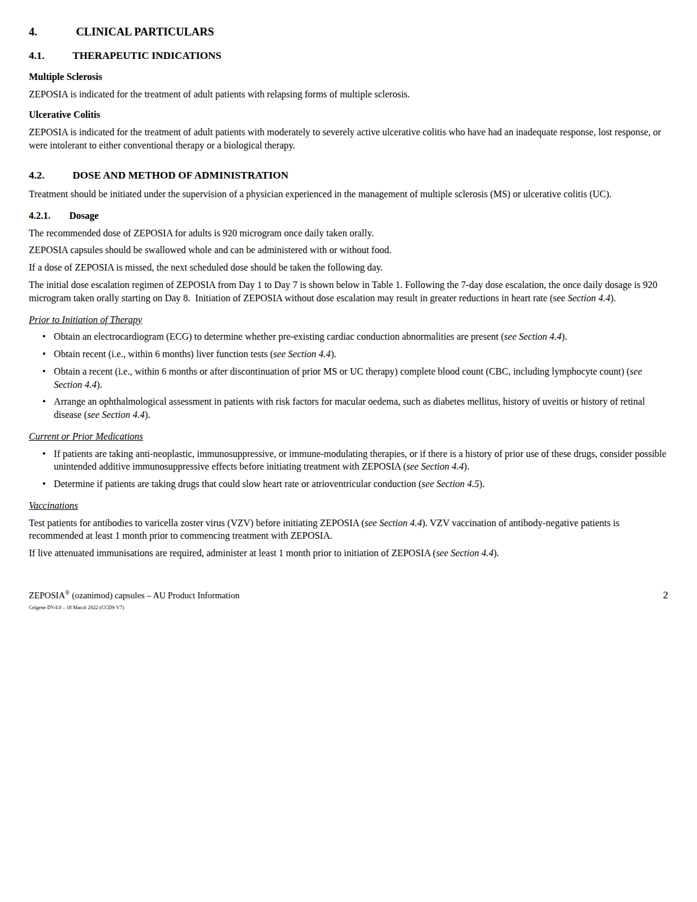4. CLINICAL PARTICULARS
4.1. THERAPEUTIC INDICATIONS
Multiple Sclerosis
ZEPOSIA is indicated for the treatment of adult patients with relapsing forms of multiple sclerosis.
Ulcerative Colitis
ZEPOSIA is indicated for the treatment of adult patients with moderately to severely active ulcerative colitis who have had an inadequate response, lost response, or were intolerant to either conventional therapy or a biological therapy.
4.2. DOSE AND METHOD OF ADMINISTRATION
Treatment should be initiated under the supervision of a physician experienced in the management of multiple sclerosis (MS) or ulcerative colitis (UC).
4.2.1. Dosage
The recommended dose of ZEPOSIA for adults is 920 microgram once daily taken orally.
ZEPOSIA capsules should be swallowed whole and can be administered with or without food.
If a dose of ZEPOSIA is missed, the next scheduled dose should be taken the following day.
The initial dose escalation regimen of ZEPOSIA from Day 1 to Day 7 is shown below in Table 1. Following the 7-day dose escalation, the once daily dosage is 920 microgram taken orally starting on Day 8. Initiation of ZEPOSIA without dose escalation may result in greater reductions in heart rate (see Section 4.4).
Prior to Initiation of Therapy
Obtain an electrocardiogram (ECG) to determine whether pre-existing cardiac conduction abnormalities are present (see Section 4.4).
Obtain recent (i.e., within 6 months) liver function tests (see Section 4.4).
Obtain a recent (i.e., within 6 months or after discontinuation of prior MS or UC therapy) complete blood count (CBC, including lymphocyte count) (see Section 4.4).
Arrange an ophthalmological assessment in patients with risk factors for macular oedema, such as diabetes mellitus, history of uveitis or history of retinal disease (see Section 4.4).
Current or Prior Medications
If patients are taking anti-neoplastic, immunosuppressive, or immune-modulating therapies, or if there is a history of prior use of these drugs, consider possible unintended additive immunosuppressive effects before initiating treatment with ZEPOSIA (see Section 4.4).
Determine if patients are taking drugs that could slow heart rate or atrioventricular conduction (see Section 4.5).
Vaccinations
Test patients for antibodies to varicella zoster virus (VZV) before initiating ZEPOSIA (see Section 4.4). VZV vaccination of antibody-negative patients is recommended at least 1 month prior to commencing treatment with ZEPOSIA.
If live attenuated immunisations are required, administer at least 1 month prior to initiation of ZEPOSIA (see Section 4.4).
ZEPOSIA® (ozanimod) capsules – AU Product Information 2
Celgene DV4.0 – 18 March 2022 (CCDS V7)